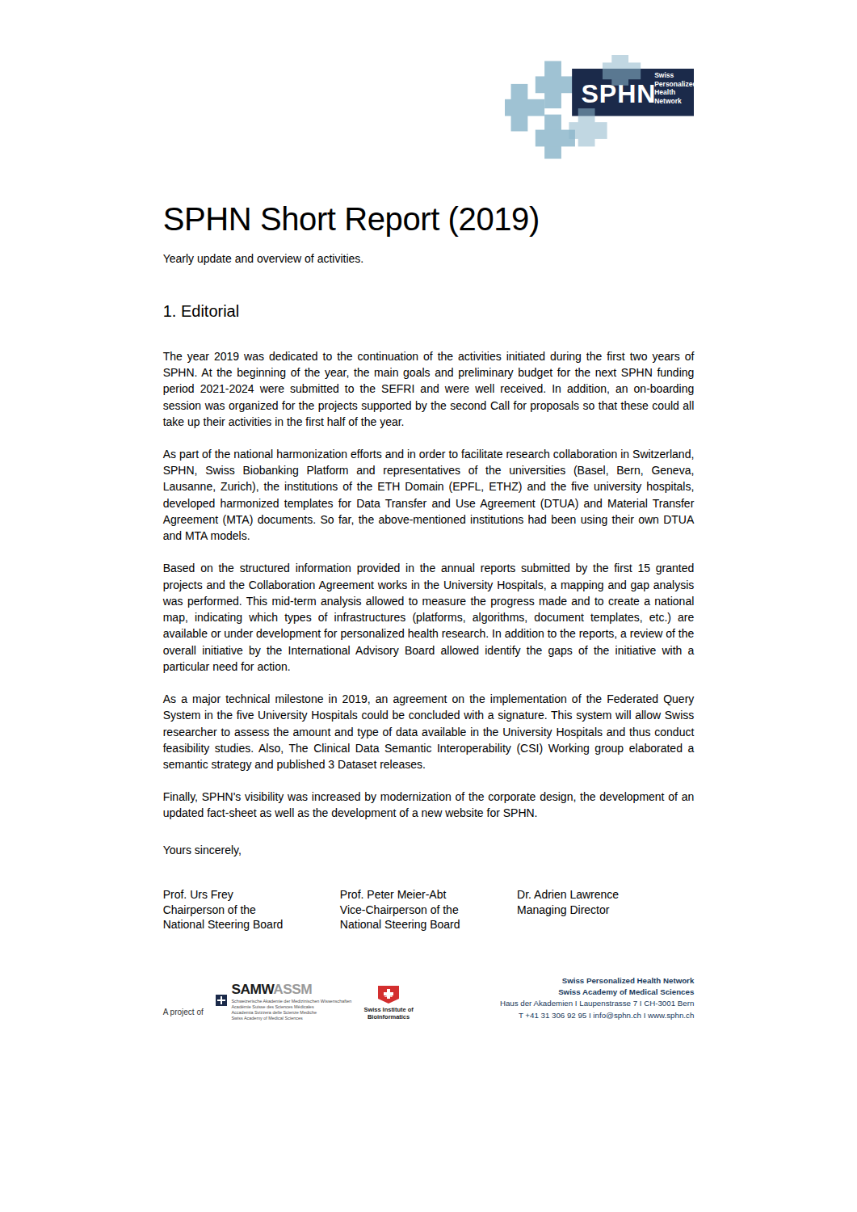SPHN Swiss Personalized Health Network
SPHN Short Report (2019)
Yearly update and overview of activities.
1. Editorial
The year 2019 was dedicated to the continuation of the activities initiated during the first two years of SPHN. At the beginning of the year, the main goals and preliminary budget for the next SPHN funding period 2021-2024 were submitted to the SEFRI and were well received. In addition, an on-boarding session was organized for the projects supported by the second Call for proposals so that these could all take up their activities in the first half of the year.
As part of the national harmonization efforts and in order to facilitate research collaboration in Switzerland, SPHN, Swiss Biobanking Platform and representatives of the universities (Basel, Bern, Geneva, Lausanne, Zurich), the institutions of the ETH Domain (EPFL, ETHZ) and the five university hospitals, developed harmonized templates for Data Transfer and Use Agreement (DTUA) and Material Transfer Agreement (MTA) documents. So far, the above-mentioned institutions had been using their own DTUA and MTA models.
Based on the structured information provided in the annual reports submitted by the first 15 granted projects and the Collaboration Agreement works in the University Hospitals, a mapping and gap analysis was performed. This mid-term analysis allowed to measure the progress made and to create a national map, indicating which types of infrastructures (platforms, algorithms, document templates, etc.) are available or under development for personalized health research. In addition to the reports, a review of the overall initiative by the International Advisory Board allowed identify the gaps of the initiative with a particular need for action.
As a major technical milestone in 2019, an agreement on the implementation of the Federated Query System in the five University Hospitals could be concluded with a signature. This system will allow Swiss researcher to assess the amount and type of data available in the University Hospitals and thus conduct feasibility studies. Also, The Clinical Data Semantic Interoperability (CSI) Working group elaborated a semantic strategy and published 3 Dataset releases.
Finally, SPHN's visibility was increased by modernization of the corporate design, the development of an updated fact-sheet as well as the development of a new website for SPHN.
Yours sincerely,
Prof. Urs Frey
Chairperson of the
National Steering Board
Prof. Peter Meier-Abt
Vice-Chairperson of the
National Steering Board
Dr. Adrien Lawrence
Managing Director
A project of
SAMWASSM
Schweizerische Akademie der Medizinischen Wissenschaften
Académie Suisse des Sciences Médicales
Accademia Svizzera delle Scienze Mediche
Swiss Academy of Medical Sciences
SIB
Swiss Institute of
Bioinformatics
Swiss Personalized Health Network
Swiss Academy of Medical Sciences
Haus der Akademien I Laupenstrasse 7 I CH-3001 Bern
T +41 31 306 92 95 I info@sphn.ch I www.sphn.ch